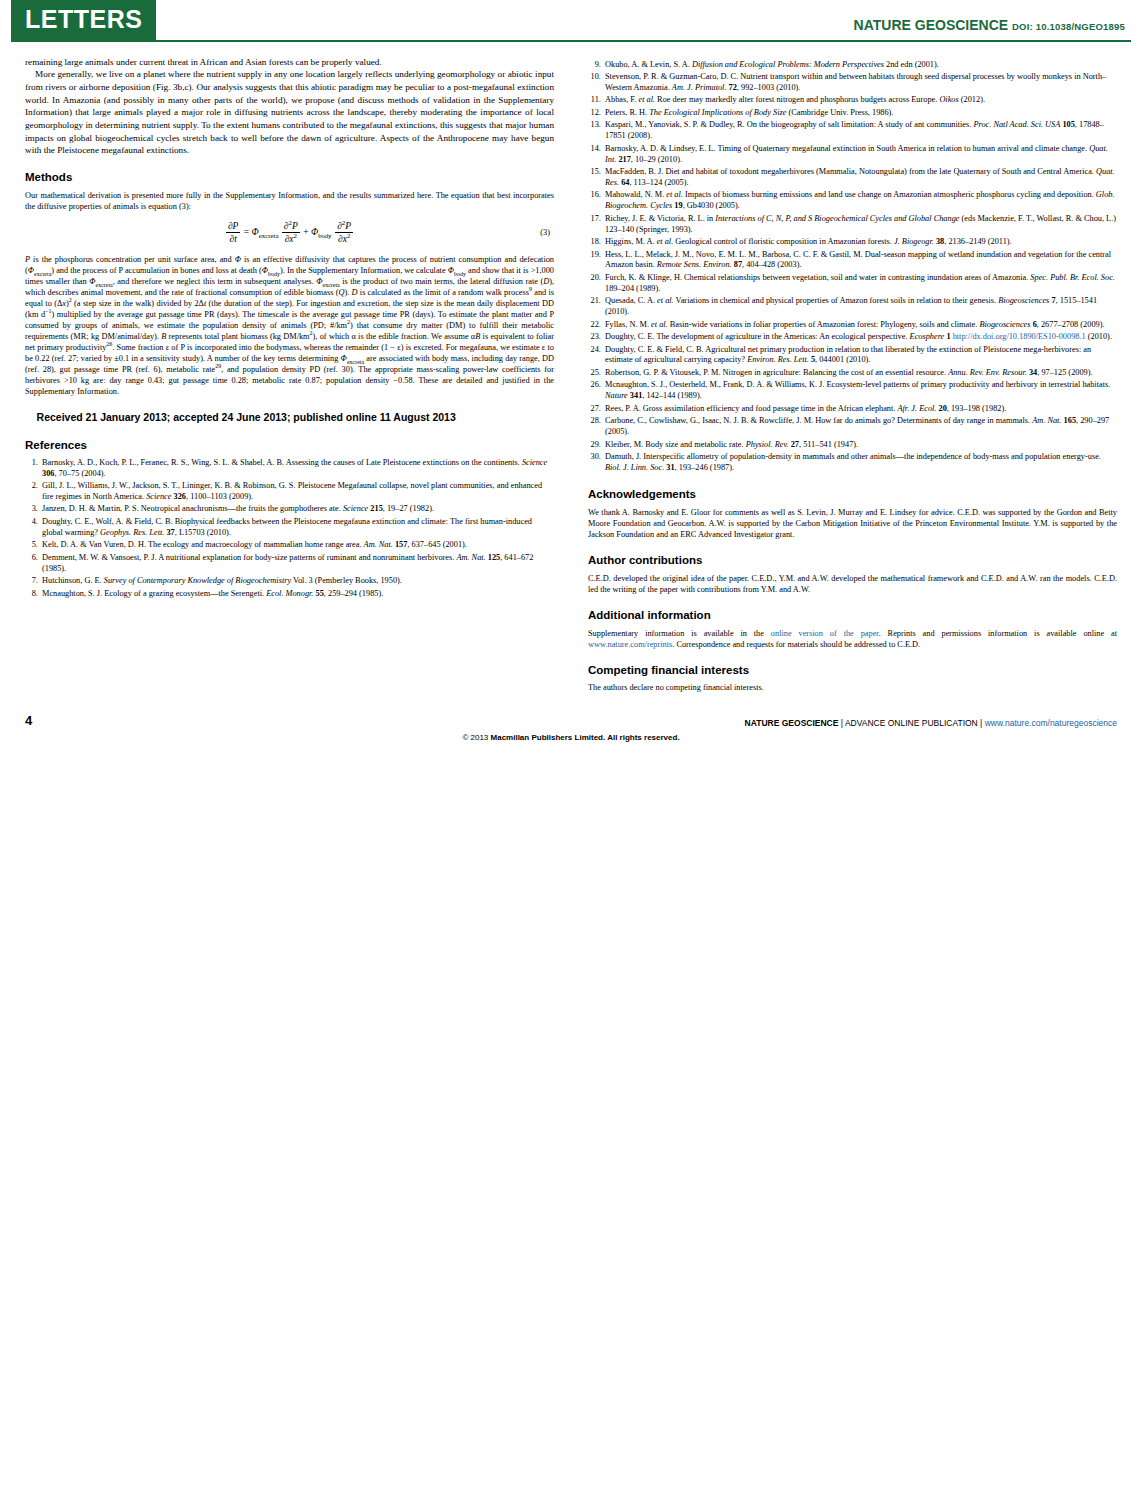LETTERS
NATURE GEOSCIENCE DOI: 10.1038/NGEO1895
remaining large animals under current threat in African and Asian forests can be properly valued.
More generally, we live on a planet where the nutrient supply in any one location largely reflects underlying geomorphology or abiotic input from rivers or airborne deposition (Fig. 3b,c). Our analysis suggests that this abiotic paradigm may be peculiar to a post-megafaunal extinction world. In Amazonia (and possibly in many other parts of the world), we propose (and discuss methods of validation in the Supplementary Information) that large animals played a major role in diffusing nutrients across the landscape, thereby moderating the importance of local geomorphology in determining nutrient supply. To the extent humans contributed to the megafaunal extinctions, this suggests that major human impacts on global biogeochemical cycles stretch back to well before the dawn of agriculture. Aspects of the Anthropocene may have begun with the Pleistocene megafaunal extinctions.
Methods
Our mathematical derivation is presented more fully in the Supplementary Information, and the results summarized here. The equation that best incorporates the diffusive properties of animals is equation (3):
∂P∂t = Φexcreta ∂2P∂x2 + Φbody ∂2P∂x2 (3)
P is the phosphorus concentration per unit surface area, and Φ is an effective diffusivity that captures the process of nutrient consumption and defecation (Φexcreta) and the process of P accumulation in bones and loss at death (Φbody). In the Supplementary Information, we calculate Φbody and show that it is >1,000 times smaller than Φexcreta, and therefore we neglect this term in subsequent analyses. Φexcreta is the product of two main terms, the lateral diffusion rate (D), which describes animal movement, and the rate of fractional consumption of edible biomass (Q). D is calculated as the limit of a random walk process9 and is equal to (Δx)2 (a step size in the walk) divided by 2Δt (the duration of the step). For ingestion and excretion, the step size is the mean daily displacement DD (km d−1) multiplied by the average gut passage time PR (days). The timescale is the average gut passage time PR (days). To estimate the plant matter and P consumed by groups of animals, we estimate the population density of animals (PD; #/km2) that consume dry matter (DM) to fulfill their metabolic requirements (MR; kg DM/animal/day). B represents total plant biomass (kg DM/km2), of which α is the edible fraction. We assume αB is equivalent to foliar net primary productivity26. Some fraction ε of P is incorporated into the bodymass, whereas the remainder (1 − ε) is excreted. For megafauna, we estimate ε to be 0.22 (ref. 27; varied by ±0.1 in a sensitivity study). A number of the key terms determining Φexcreta are associated with body mass, including day range, DD (ref. 28), gut passage time PR (ref. 6), metabolic rate29, and population density PD (ref. 30). The appropriate mass-scaling power-law coefficients for herbivores >10 kg are: day range 0.43; gut passage time 0.28; metabolic rate 0.87; population density −0.58. These are detailed and justified in the Supplementary Information.
Received 21 January 2013; accepted 24 June 2013; published online 11 August 2013
References
Barnosky, A. D., Koch, P. L., Feranec, R. S., Wing, S. L. & Shabel, A. B. Assessing the causes of Late Pleistocene extinctions on the continents. Science 306, 70–75 (2004).
Gill, J. L., Williams, J. W., Jackson, S. T., Lininger, K. B. & Robinson, G. S. Pleistocene Megafaunal collapse, novel plant communities, and enhanced fire regimes in North America. Science 326, 1100–1103 (2009).
Janzen, D. H. & Martin, P. S. Neotropical anachronisms—the fruits the gomphotheres ate. Science 215, 19–27 (1982).
Doughty, C. E., Wolf, A. & Field, C. B. Biophysical feedbacks between the Pleistocene megafauna extinction and climate: The first human-induced global warming? Geophys. Res. Lett. 37, L15703 (2010).
Kelt, D. A. & Van Vuren, D. H. The ecology and macroecology of mammalian home range area. Am. Nat. 157, 637–645 (2001).
Demment, M. W. & Vansoest, P. J. A nutritional explanation for body-size patterns of ruminant and nonruminant herbivores. Am. Nat. 125, 641–672 (1985).
Hutchinson, G. E. Survey of Contemporary Knowledge of Biogeochemistry Vol. 3 (Pemberley Books, 1950).
Mcnaughton, S. J. Ecology of a grazing ecosystem—the Serengeti. Ecol. Monogr. 55, 259–294 (1985).
Okubo, A. & Levin, S. A. Diffusion and Ecological Problems: Modern Perspectives 2nd edn (2001).
Stevenson, P. R. & Guzman-Caro, D. C. Nutrient transport within and between habitats through seed dispersal processes by woolly monkeys in North–Western Amazonia. Am. J. Primatol. 72, 992–1003 (2010).
Abbas, F. et al. Roe deer may markedly alter forest nitrogen and phosphorus budgets across Europe. Oikos (2012).
Peters, R. H. The Ecological Implications of Body Size (Cambridge Univ. Press, 1986).
Kaspari, M., Yanoviak, S. P. & Dudley, R. On the biogeography of salt limitation: A study of ant communities. Proc. Natl Acad. Sci. USA 105, 17848–17851 (2008).
Barnosky, A. D. & Lindsey, E. L. Timing of Quaternary megafaunal extinction in South America in relation to human arrival and climate change. Quat. Int. 217, 10–29 (2010).
MacFadden, B. J. Diet and habitat of toxodont megaherbivores (Mammalia, Notoungulata) from the late Quaternary of South and Central America. Quat. Res. 64, 113–124 (2005).
Mahowald, N. M. et al. Impacts of biomass burning emissions and land use change on Amazonian atmospheric phosphorus cycling and deposition. Glob. Biogeochem. Cycles 19, Gb4030 (2005).
Richey, J. E. & Victoria, R. L. in Interactions of C, N, P, and S Biogeochemical Cycles and Global Change (eds Mackenzie, F. T., Wollast, R. & Chou, L.) 123–140 (Springer, 1993).
Higgins, M. A. et al. Geological control of floristic composition in Amazonian forests. J. Biogeogr. 38, 2136–2149 (2011).
Hess, L. L., Melack, J. M., Novo, E. M. L. M., Barbosa, C. C. F. & Gastil, M. Dual-season mapping of wetland inundation and vegetation for the central Amazon basin. Remote Sens. Environ. 87, 404–428 (2003).
Furch, K. & Klinge, H. Chemical relationships between vegetation, soil and water in contrasting inundation areas of Amazonia. Spec. Publ. Br. Ecol. Soc. 189–204 (1989).
Quesada, C. A. et al. Variations in chemical and physical properties of Amazon forest soils in relation to their genesis. Biogeosciences 7, 1515–1541 (2010).
Fyllas, N. M. et al. Basin-wide variations in foliar properties of Amazonian forest: Phylogeny, soils and climate. Biogeosciences 6, 2677–2708 (2009).
Doughty, C. E. The development of agriculture in the Americas: An ecological perspective. Ecosphere 1 http://dx.doi.org/10.1890/ES10-00098.1 (2010).
Doughty, C. E. & Field, C. B. Agricultural net primary production in relation to that liberated by the extinction of Pleistocene mega-herbivores: an estimate of agricultural carrying capacity? Environ. Res. Lett. 5, 044001 (2010).
Robertson, G. P. & Vitousek, P. M. Nitrogen in agriculture: Balancing the cost of an essential resource. Annu. Rev. Env. Resour. 34, 97–125 (2009).
Mcnaughton, S. J., Oesterheld, M., Frank, D. A. & Williams, K. J. Ecosystem-level patterns of primary productivity and herbivory in terrestrial habitats. Nature 341, 142–144 (1989).
Rees, P. A. Gross assimilation efficiency and food passage time in the African elephant. Afr. J. Ecol. 20, 193–198 (1982).
Carbone, C., Cowlishaw, G., Isaac, N. J. B. & Rowcliffe, J. M. How far do animals go? Determinants of day range in mammals. Am. Nat. 165, 290–297 (2005).
Kleiber, M. Body size and metabolic rate. Physiol. Rev. 27, 511–541 (1947).
Damuth, J. Interspecific allometry of population-density in mammals and other animals—the independence of body-mass and population energy-use. Biol. J. Linn. Soc. 31, 193–246 (1987).
Acknowledgements
We thank A. Barnosky and E. Gloor for comments as well as S. Levin, J. Murray and E. Lindsey for advice. C.E.D. was supported by the Gordon and Betty Moore Foundation and Geocarbon. A.W. is supported by the Carbon Mitigation Initiative of the Princeton Environmental Institute. Y.M. is supported by the Jackson Foundation and an ERC Advanced Investigator grant.
Author contributions
C.E.D. developed the original idea of the paper. C.E.D., Y.M. and A.W. developed the mathematical framework and C.E.D. and A.W. ran the models. C.E.D. led the writing of the paper with contributions from Y.M. and A.W.
Additional information
Supplementary information is available in the online version of the paper. Reprints and permissions information is available online at www.nature.com/reprints. Correspondence and requests for materials should be addressed to C.E.D.
Competing financial interests
The authors declare no competing financial interests.
4
NATURE GEOSCIENCE | ADVANCE ONLINE PUBLICATION | www.nature.com/naturegeoscience
© 2013 Macmillan Publishers Limited. All rights reserved.